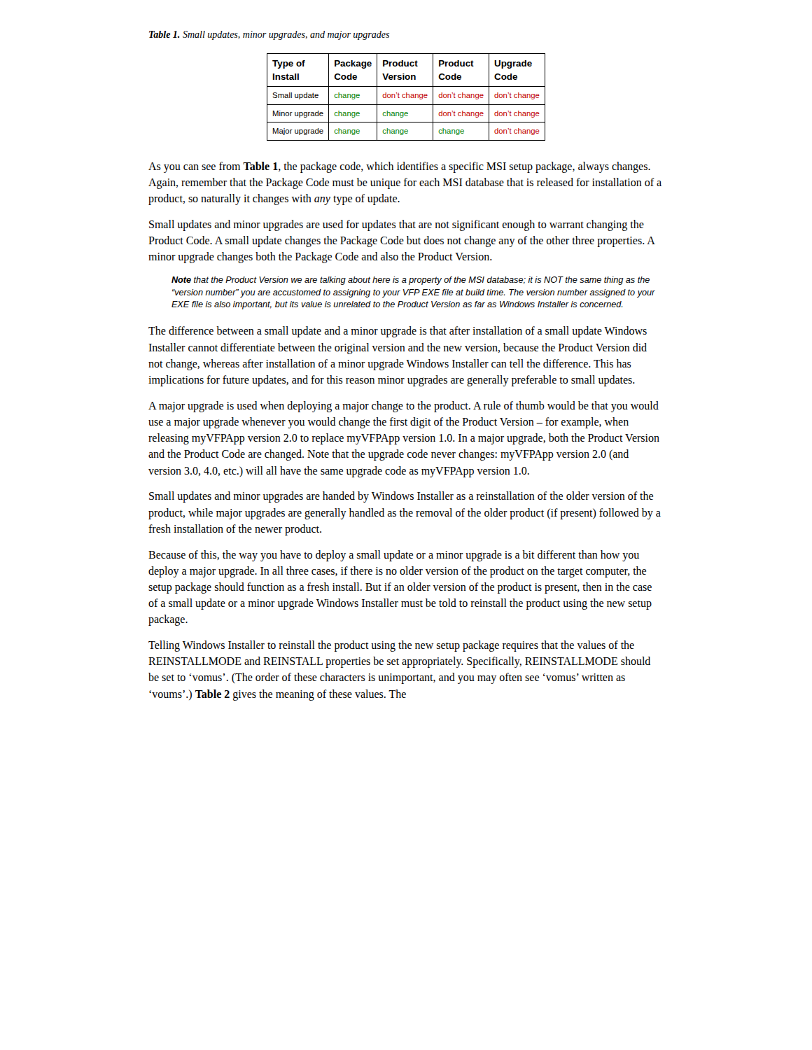Table 1. Small updates, minor upgrades, and major upgrades
| Type of Install | Package Code | Product Version | Product Code | Upgrade Code |
| --- | --- | --- | --- | --- |
| Small update | change | don’t change | don’t change | don’t change |
| Minor upgrade | change | change | don’t change | don’t change |
| Major upgrade | change | change | change | don’t change |
As you can see from Table 1, the package code, which identifies a specific MSI setup package, always changes. Again, remember that the Package Code must be unique for each MSI database that is released for installation of a product, so naturally it changes with any type of update.
Small updates and minor upgrades are used for updates that are not significant enough to warrant changing the Product Code. A small update changes the Package Code but does not change any of the other three properties. A minor upgrade changes both the Package Code and also the Product Version.
Note that the Product Version we are talking about here is a property of the MSI database; it is NOT the same thing as the “version number” you are accustomed to assigning to your VFP EXE file at build time. The version number assigned to your EXE file is also important, but its value is unrelated to the Product Version as far as Windows Installer is concerned.
The difference between a small update and a minor upgrade is that after installation of a small update Windows Installer cannot differentiate between the original version and the new version, because the Product Version did not change, whereas after installation of a minor upgrade Windows Installer can tell the difference. This has implications for future updates, and for this reason minor upgrades are generally preferable to small updates.
A major upgrade is used when deploying a major change to the product. A rule of thumb would be that you would use a major upgrade whenever you would change the first digit of the Product Version – for example, when releasing myVFPApp version 2.0 to replace myVFPApp version 1.0. In a major upgrade, both the Product Version and the Product Code are changed. Note that the upgrade code never changes: myVFPApp version 2.0 (and version 3.0, 4.0, etc.) will all have the same upgrade code as myVFPApp version 1.0.
Small updates and minor upgrades are handed by Windows Installer as a reinstallation of the older version of the product, while major upgrades are generally handled as the removal of the older product (if present) followed by a fresh installation of the newer product.
Because of this, the way you have to deploy a small update or a minor upgrade is a bit different than how you deploy a major upgrade. In all three cases, if there is no older version of the product on the target computer, the setup package should function as a fresh install. But if an older version of the product is present, then in the case of a small update or a minor upgrade Windows Installer must be told to reinstall the product using the new setup package.
Telling Windows Installer to reinstall the product using the new setup package requires that the values of the REINSTALLMODE and REINSTALL properties be set appropriately. Specifically, REINSTALLMODE should be set to ‘vomus’. (The order of these characters is unimportant, and you may often see ‘vomus’ written as ‘voums’.) Table 2 gives the meaning of these values. The